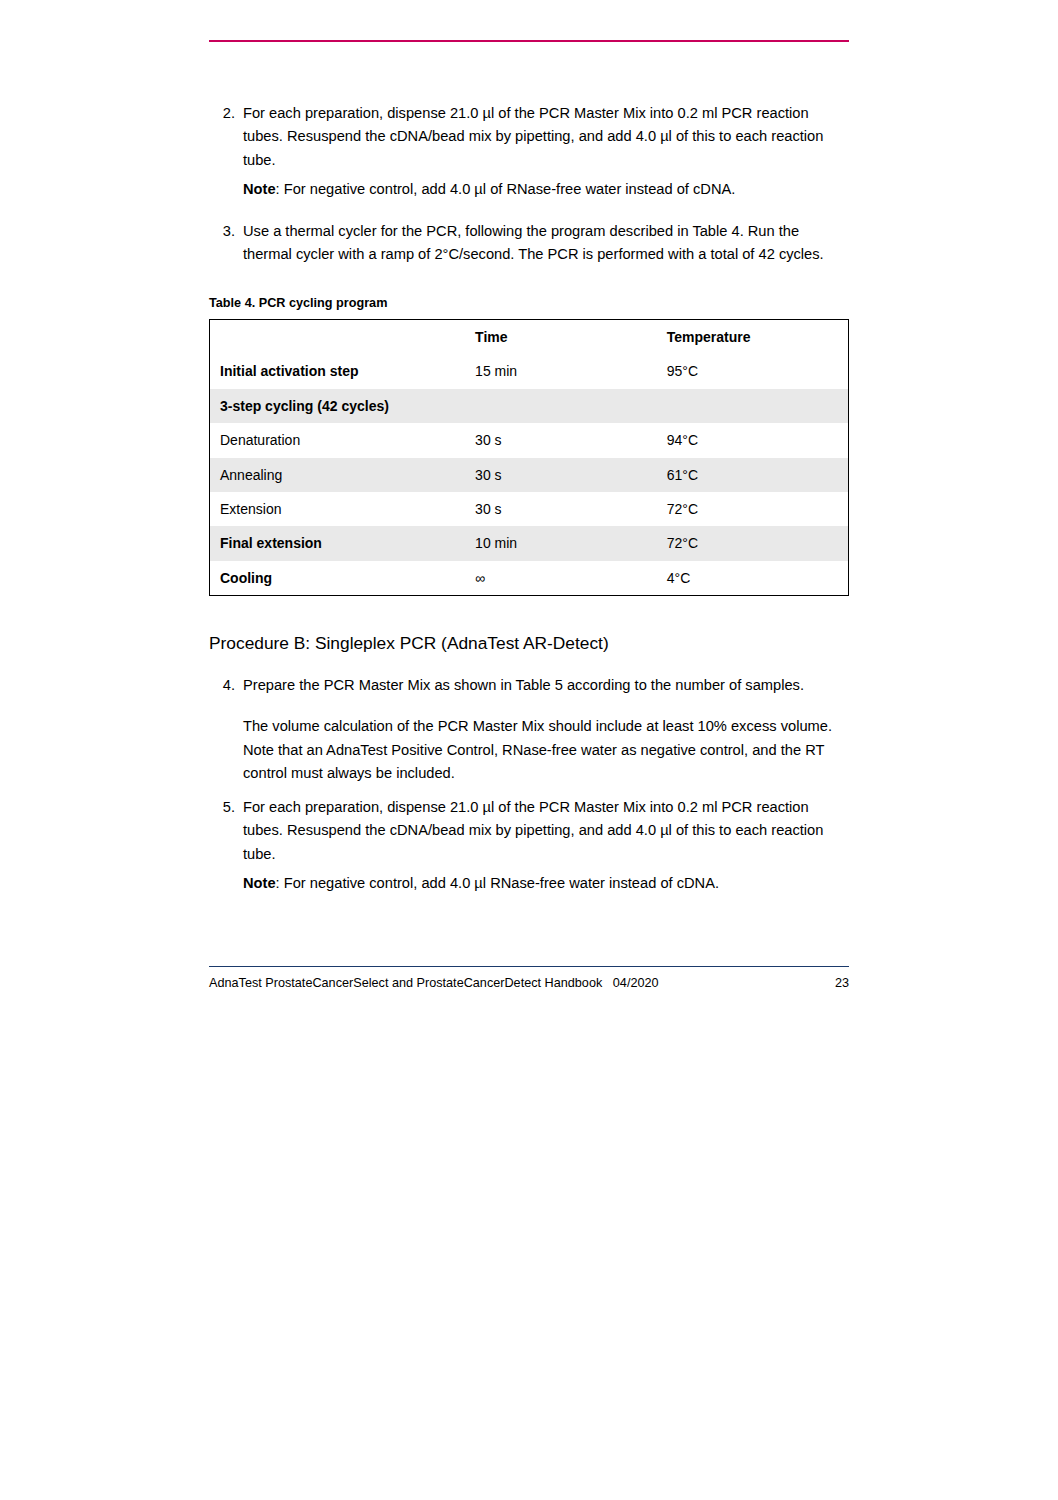2. For each preparation, dispense 21.0 µl of the PCR Master Mix into 0.2 ml PCR reaction tubes. Resuspend the cDNA/bead mix by pipetting, and add 4.0 µl of this to each reaction tube.
Note: For negative control, add 4.0 µl of RNase-free water instead of cDNA.
3. Use a thermal cycler for the PCR, following the program described in Table 4. Run the thermal cycler with a ramp of 2°C/second. The PCR is performed with a total of 42 cycles.
Table 4. PCR cycling program
| | Time | Temperature |
| --- | --- | --- |
| Initial activation step | 15 min | 95°C |
| 3-step cycling (42 cycles) | | |
| Denaturation | 30 s | 94°C |
| Annealing | 30 s | 61°C |
| Extension | 30 s | 72°C |
| Final extension | 10 min | 72°C |
| Cooling | ∞ | 4°C |
Procedure B: Singleplex PCR (AdnaTest AR-Detect)
4. Prepare the PCR Master Mix as shown in Table 5 according to the number of samples.
The volume calculation of the PCR Master Mix should include at least 10% excess volume. Note that an AdnaTest Positive Control, RNase-free water as negative control, and the RT control must always be included.
5. For each preparation, dispense 21.0 µl of the PCR Master Mix into 0.2 ml PCR reaction tubes. Resuspend the cDNA/bead mix by pipetting, and add 4.0 µl of this to each reaction tube.
Note: For negative control, add 4.0 µl RNase-free water instead of cDNA.
AdnaTest ProstateCancerSelect and ProstateCancerDetect Handbook 04/2020
23